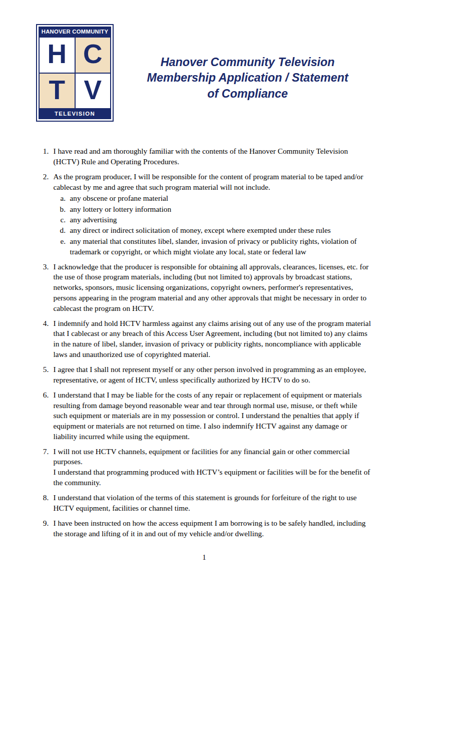HANOVER COMMUNITY
H
C
T
V
TELEVISION
Hanover Community Television
Membership Application / Statement
of Compliance
I have read and am thoroughly familiar with the contents of the Hanover Community Television (HCTV) Rule and Operating Procedures.
As the program producer, I will be responsible for the content of program material to be taped and/or cablecast by me and agree that such program material will not include.
any obscene or profane material
any lottery or lottery information
any advertising
any direct or indirect solicitation of money, except where exempted under these rules
any material that constitutes libel, slander, invasion of privacy or publicity rights, violation of trademark or copyright, or which might violate any local, state or federal law
I acknowledge that the producer is responsible for obtaining all approvals, clearances, licenses, etc. for the use of those program materials, including (but not limited to) approvals by broadcast stations, networks, sponsors, music licensing organizations, copyright owners, performer's representatives, persons appearing in the program material and any other approvals that might be necessary in order to cablecast the program on HCTV.
I indemnify and hold HCTV harmless against any claims arising out of any use of the program material that I cablecast or any breach of this Access User Agreement, including (but not limited to) any claims in the nature of libel, slander, invasion of privacy or publicity rights, noncompliance with applicable laws and unauthorized use of copyrighted material.
I agree that I shall not represent myself or any other person involved in programming as an employee, representative, or agent of HCTV, unless specifically authorized by HCTV to do so.
I understand that I may be liable for the costs of any repair or replacement of equipment or materials resulting from damage beyond reasonable wear and tear through normal use, misuse, or theft while such equipment or materials are in my possession or control. I understand the penalties that apply if equipment or materials are not returned on time. I also indemnify HCTV against any damage or liability incurred while using the equipment.
I will not use HCTV channels, equipment or facilities for any financial gain or other commercial purposes.
I understand that programming produced with HCTV’s equipment or facilities will be for the benefit of the community.
I understand that violation of the terms of this statement is grounds for forfeiture of the right to use HCTV equipment, facilities or channel time.
I have been instructed on how the access equipment I am borrowing is to be safely handled, including the storage and lifting of it in and out of my vehicle and/or dwelling.
1